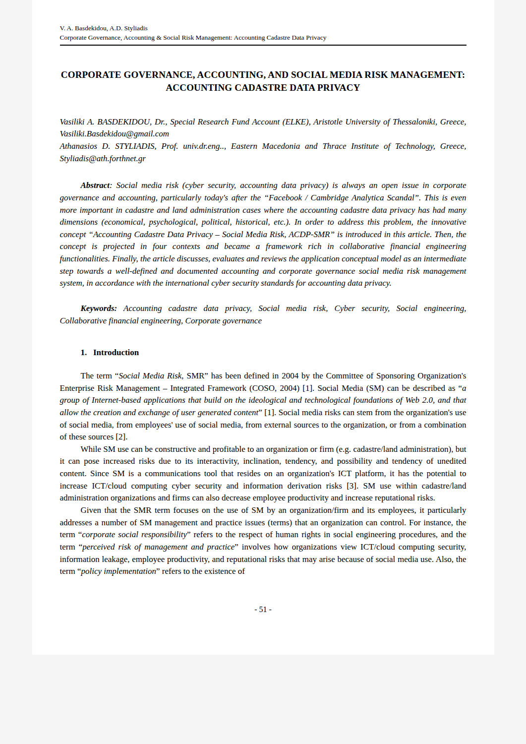V. A. Basdekidou, A.D. Styliadis
Corporate Governance, Accounting & Social Risk Management: Accounting Cadastre Data Privacy
Corporate Governance, Accounting, and Social Media Risk Management: Accounting Cadastre Data Privacy
Vasiliki A. BASDEKIDOU, Dr., Special Research Fund Account (ELKE), Aristotle University of Thessaloniki, Greece, Vasiliki.Basdekidou@gmail.com
Athanasios D. STYLIADIS, Prof. univ.dr.eng.., Eastern Macedonia and Thrace Institute of Technology, Greece, Styliadis@ath.forthnet.gr
Abstract: Social media risk (cyber security, accounting data privacy) is always an open issue in corporate governance and accounting, particularly today's after the “Facebook / Cambridge Analytica Scandal”. This is even more important in cadastre and land administration cases where the accounting cadastre data privacy has had many dimensions (economical, psychological, political, historical, etc.). In order to address this problem, the innovative concept “Accounting Cadastre Data Privacy – Social Media Risk, ACDP-SMR” is introduced in this article. Then, the concept is projected in four contexts and became a framework rich in collaborative financial engineering functionalities. Finally, the article discusses, evaluates and reviews the application conceptual model as an intermediate step towards a well-defined and documented accounting and corporate governance social media risk management system, in accordance with the international cyber security standards for accounting data privacy.
Keywords: Accounting cadastre data privacy, Social media risk, Cyber security, Social engineering, Collaborative financial engineering, Corporate governance
1. Introduction
The term “Social Media Risk, SMR” has been defined in 2004 by the Committee of Sponsoring Organization's Enterprise Risk Management – Integrated Framework (COSO, 2004) [1]. Social Media (SM) can be described as “a group of Internet-based applications that build on the ideological and technological foundations of Web 2.0, and that allow the creation and exchange of user generated content” [1]. Social media risks can stem from the organization's use of social media, from employees' use of social media, from external sources to the organization, or from a combination of these sources [2].
While SM use can be constructive and profitable to an organization or firm (e.g. cadastre/land administration), but it can pose increased risks due to its interactivity, inclination, tendency, and possibility and tendency of unedited content. Since SM is a communications tool that resides on an organization's ICT platform, it has the potential to increase ICT/cloud computing cyber security and information derivation risks [3]. SM use within cadastre/land administration organizations and firms can also decrease employee productivity and increase reputational risks.
Given that the SMR term focuses on the use of SM by an organization/firm and its employees, it particularly addresses a number of SM management and practice issues (terms) that an organization can control. For instance, the term “corporate social responsibility” refers to the respect of human rights in social engineering procedures, and the term “perceived risk of management and practice” involves how organizations view ICT/cloud computing security, information leakage, employee productivity, and reputational risks that may arise because of social media use. Also, the term “policy implementation” refers to the existence of
- 51 -